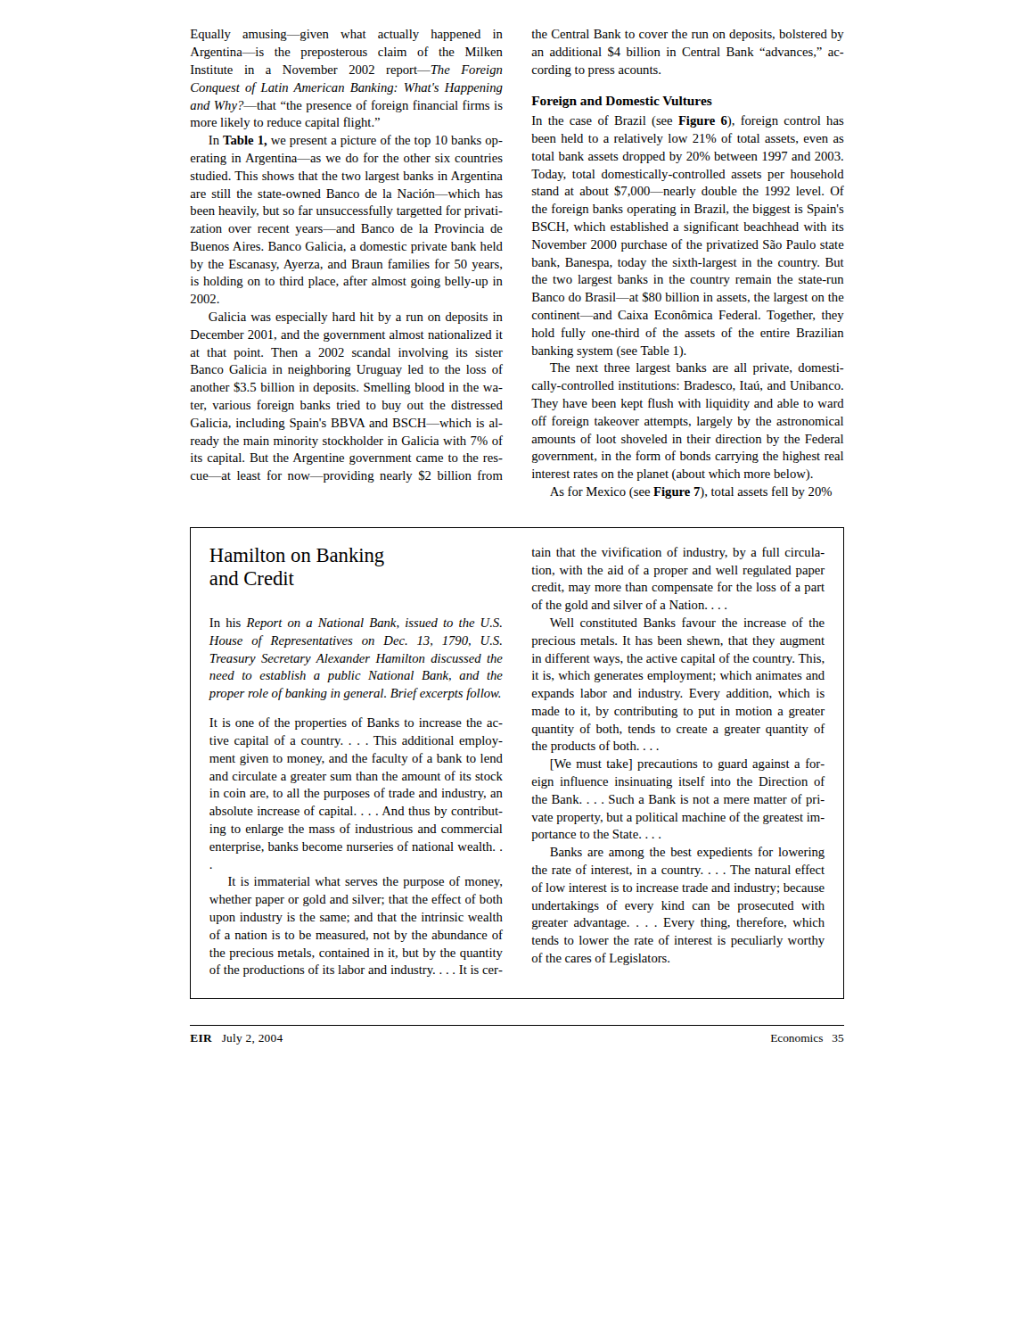Equally amusing—given what actually happened in Argentina—is the preposterous claim of the Milken Institute in a November 2002 report—The Foreign Conquest of Latin American Banking: What's Happening and Why?—that “the presence of foreign financial firms is more likely to reduce capital flight.”
In Table 1, we present a picture of the top 10 banks operating in Argentina—as we do for the other six countries studied. This shows that the two largest banks in Argentina are still the state-owned Banco de la Nación—which has been heavily, but so far unsuccessfully targetted for privatization over recent years—and Banco de la Provincia de Buenos Aires. Banco Galicia, a domestic private bank held by the Escanasy, Ayerza, and Braun families for 50 years, is holding on to third place, after almost going belly-up in 2002.
Galicia was especially hard hit by a run on deposits in December 2001, and the government almost nationalized it at that point. Then a 2002 scandal involving its sister Banco Galicia in neighboring Uruguay led to the loss of another $3.5 billion in deposits. Smelling blood in the water, various foreign banks tried to buy out the distressed Galicia, including Spain's BBVA and BSCH—which is already the main minority stockholder in Galicia with 7% of its capital. But the Argentine government came to the rescue—at least for now—providing nearly $2 billion from the Central Bank to cover the run on deposits, bolstered by an additional $4 billion in Central Bank “advances,” according to press acounts.
Foreign and Domestic Vultures
In the case of Brazil (see Figure 6), foreign control has been held to a relatively low 21% of total assets, even as total bank assets dropped by 20% between 1997 and 2003. Today, total domestically-controlled assets per household stand at about $7,000—nearly double the 1992 level. Of the foreign banks operating in Brazil, the biggest is Spain's BSCH, which established a significant beachhead with its November 2000 purchase of the privatized São Paulo state bank, Banespa, today the sixth-largest in the country. But the two largest banks in the country remain the state-run Banco do Brasil—at $80 billion in assets, the largest on the continent—and Caixa Econômica Federal. Together, they hold fully one-third of the assets of the entire Brazilian banking system (see Table 1).
The next three largest banks are all private, domestically-controlled institutions: Bradesco, Itaú, and Unibanco. They have been kept flush with liquidity and able to ward off foreign takeover attempts, largely by the astronomical amounts of loot shoveled in their direction by the Federal government, in the form of bonds carrying the highest real interest rates on the planet (about which more below).
As for Mexico (see Figure 7), total assets fell by 20%
Hamilton on Banking
and Credit
In his Report on a National Bank, issued to the U.S. House of Representatives on Dec. 13, 1790, U.S. Treasury Secretary Alexander Hamilton discussed the need to establish a public National Bank, and the proper role of banking in general. Brief excerpts follow.
It is one of the properties of Banks to increase the active capital of a country. . . . This additional employment given to money, and the faculty of a bank to lend and circulate a greater sum than the amount of its stock in coin are, to all the purposes of trade and industry, an absolute increase of capital. . . . And thus by contributing to enlarge the mass of industrious and commercial enterprise, banks become nurseries of national wealth. . .
It is immaterial what serves the purpose of money, whether paper or gold and silver; that the effect of both upon industry is the same; and that the intrinsic wealth of a nation is to be measured, not by the abundance of the precious metals, contained in it, but by the quantity of the productions of its labor and industry. . . . It is certain that the vivification of industry, by a full circulation, with the aid of a proper and well regulated paper credit, may more than compensate for the loss of a part of the gold and silver of a Nation. . . .
Well constituted Banks favour the increase of the precious metals. It has been shewn, that they augment in different ways, the active capital of the country. This, it is, which generates employment; which animates and expands labor and industry. Every addition, which is made to it, by contributing to put in motion a greater quantity of both, tends to create a greater quantity of the products of both. . . .
[We must take] precautions to guard against a foreign influence insinuating itself into the Direction of the Bank. . . . Such a Bank is not a mere matter of private property, but a political machine of the greatest importance to the State. . . .
Banks are among the best expedients for lowering the rate of interest, in a country. . . . The natural effect of low interest is to increase trade and industry; because undertakings of every kind can be prosecuted with greater advantage. . . . Every thing, therefore, which tends to lower the rate of interest is peculiarly worthy of the cares of Legislators.
EIR July 2, 2004
Economics 35